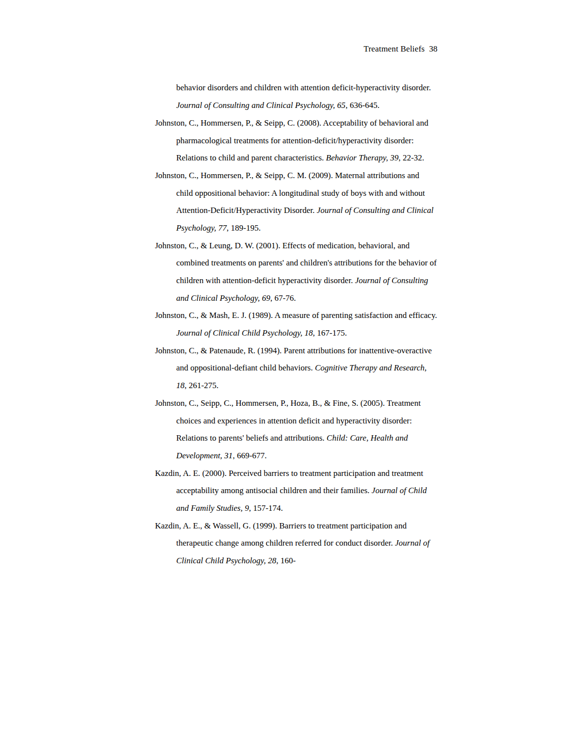Treatment Beliefs 38
behavior disorders and children with attention deficit-hyperactivity disorder. Journal of Consulting and Clinical Psychology, 65, 636-645.
Johnston, C., Hommersen, P., & Seipp, C. (2008). Acceptability of behavioral and pharmacological treatments for attention-deficit/hyperactivity disorder: Relations to child and parent characteristics. Behavior Therapy, 39, 22-32.
Johnston, C., Hommersen, P., & Seipp, C. M. (2009). Maternal attributions and child oppositional behavior: A longitudinal study of boys with and without Attention-Deficit/Hyperactivity Disorder. Journal of Consulting and Clinical Psychology, 77, 189-195.
Johnston, C., & Leung, D. W. (2001). Effects of medication, behavioral, and combined treatments on parents' and children's attributions for the behavior of children with attention-deficit hyperactivity disorder. Journal of Consulting and Clinical Psychology, 69, 67-76.
Johnston, C., & Mash, E. J. (1989). A measure of parenting satisfaction and efficacy. Journal of Clinical Child Psychology, 18, 167-175.
Johnston, C., & Patenaude, R. (1994). Parent attributions for inattentive-overactive and oppositional-defiant child behaviors. Cognitive Therapy and Research, 18, 261-275.
Johnston, C., Seipp, C., Hommersen, P., Hoza, B., & Fine, S. (2005). Treatment choices and experiences in attention deficit and hyperactivity disorder: Relations to parents' beliefs and attributions. Child: Care, Health and Development, 31, 669-677.
Kazdin, A. E. (2000). Perceived barriers to treatment participation and treatment acceptability among antisocial children and their families. Journal of Child and Family Studies, 9, 157-174.
Kazdin, A. E., & Wassell, G. (1999). Barriers to treatment participation and therapeutic change among children referred for conduct disorder. Journal of Clinical Child Psychology, 28, 160-